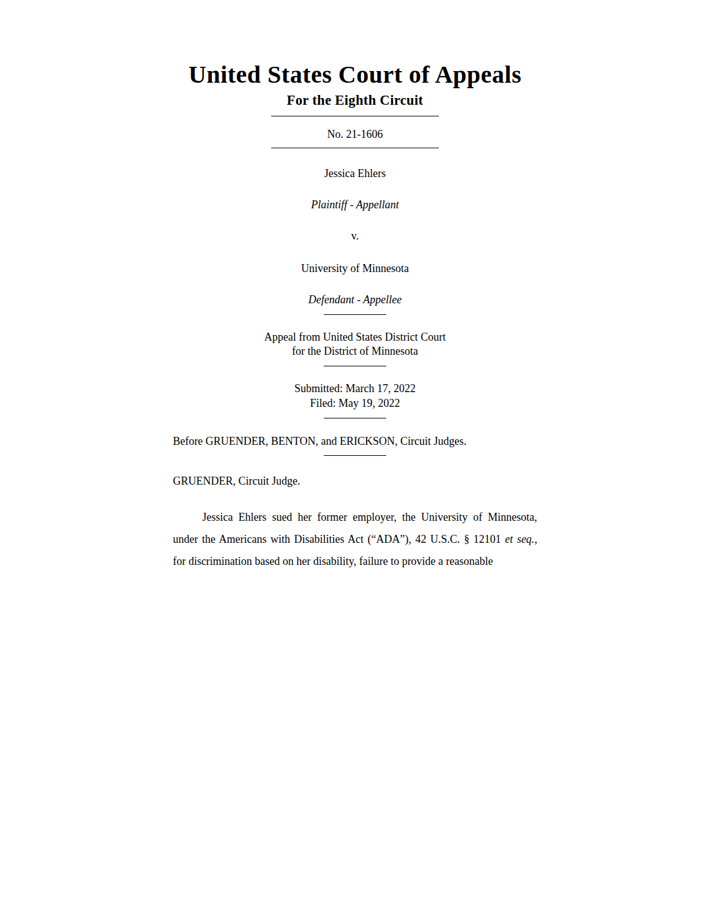United States Court of Appeals
For the Eighth Circuit
No. 21-1606
Jessica Ehlers
Plaintiff - Appellant
v.
University of Minnesota
Defendant - Appellee
Appeal from United States District Court
for the District of Minnesota
Submitted: March 17, 2022
Filed: May 19, 2022
Before GRUENDER, BENTON, and ERICKSON, Circuit Judges.
GRUENDER, Circuit Judge.
Jessica Ehlers sued her former employer, the University of Minnesota, under the Americans with Disabilities Act (“ADA”), 42 U.S.C. § 12101 et seq., for discrimination based on her disability, failure to provide a reasonable